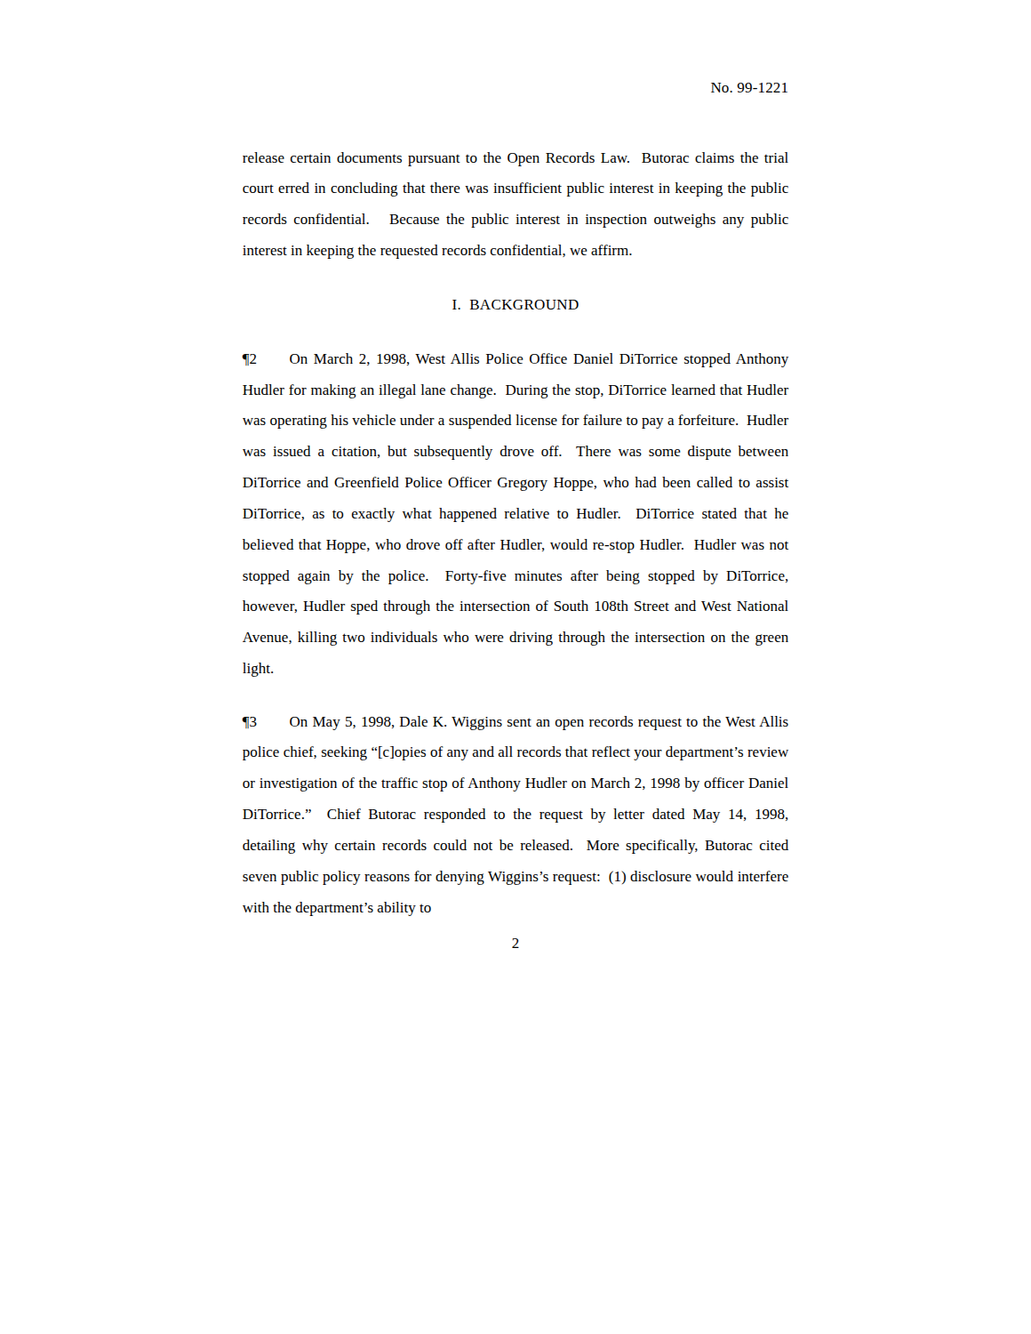No. 99-1221
release certain documents pursuant to the Open Records Law. Butorac claims the trial court erred in concluding that there was insufficient public interest in keeping the public records confidential. Because the public interest in inspection outweighs any public interest in keeping the requested records confidential, we affirm.
I. BACKGROUND
¶2 On March 2, 1998, West Allis Police Office Daniel DiTorrice stopped Anthony Hudler for making an illegal lane change. During the stop, DiTorrice learned that Hudler was operating his vehicle under a suspended license for failure to pay a forfeiture. Hudler was issued a citation, but subsequently drove off. There was some dispute between DiTorrice and Greenfield Police Officer Gregory Hoppe, who had been called to assist DiTorrice, as to exactly what happened relative to Hudler. DiTorrice stated that he believed that Hoppe, who drove off after Hudler, would re-stop Hudler. Hudler was not stopped again by the police. Forty-five minutes after being stopped by DiTorrice, however, Hudler sped through the intersection of South 108th Street and West National Avenue, killing two individuals who were driving through the intersection on the green light.
¶3 On May 5, 1998, Dale K. Wiggins sent an open records request to the West Allis police chief, seeking “[c]opies of any and all records that reflect your department’s review or investigation of the traffic stop of Anthony Hudler on March 2, 1998 by officer Daniel DiTorrice.” Chief Butorac responded to the request by letter dated May 14, 1998, detailing why certain records could not be released. More specifically, Butorac cited seven public policy reasons for denying Wiggins’s request: (1) disclosure would interfere with the department’s ability to
2